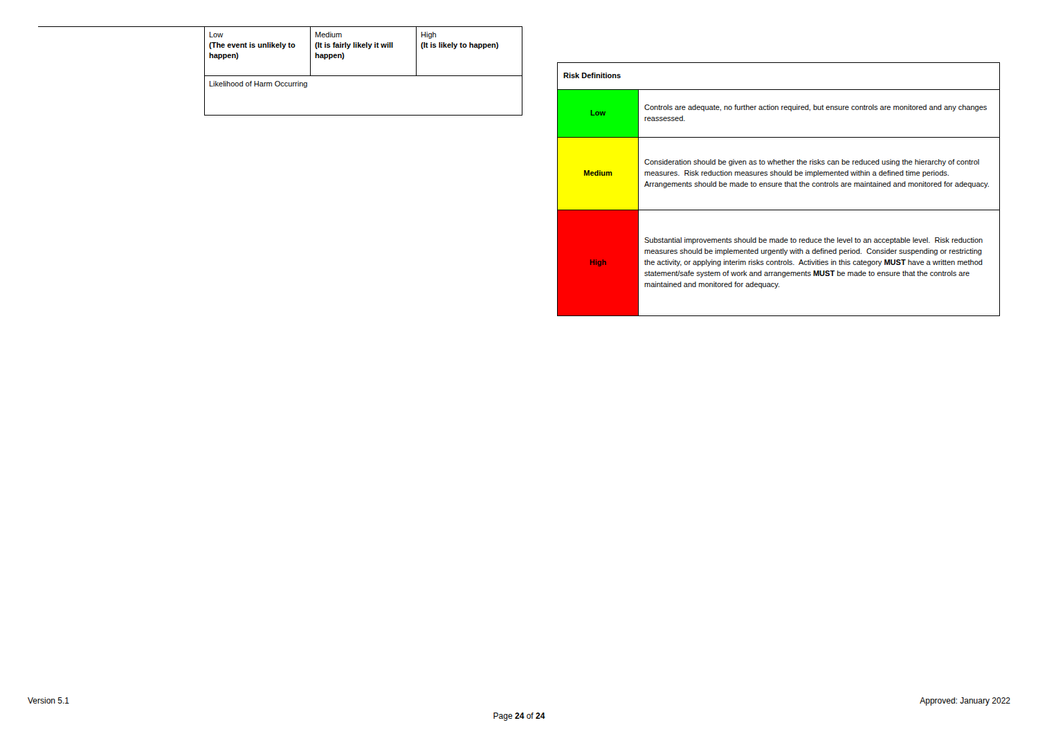| Low (The event is unlikely to happen) | Medium (It is fairly likely it will happen) | High (It is likely to happen) |
| Likelihood of Harm Occurring |
| Risk Definitions |
| --- |
| Low | Controls are adequate, no further action required, but ensure controls are monitored and any changes reassessed. |
| Medium | Consideration should be given as to whether the risks can be reduced using the hierarchy of control measures. Risk reduction measures should be implemented within a defined time periods. Arrangements should be made to ensure that the controls are maintained and monitored for adequacy. |
| High | Substantial improvements should be made to reduce the level to an acceptable level. Risk reduction measures should be implemented urgently with a defined period. Consider suspending or restricting the activity, or applying interim risks controls. Activities in this category MUST have a written method statement/safe system of work and arrangements MUST be made to ensure that the controls are maintained and monitored for adequacy. |
Version 5.1
Approved: January 2022
Page 24 of 24